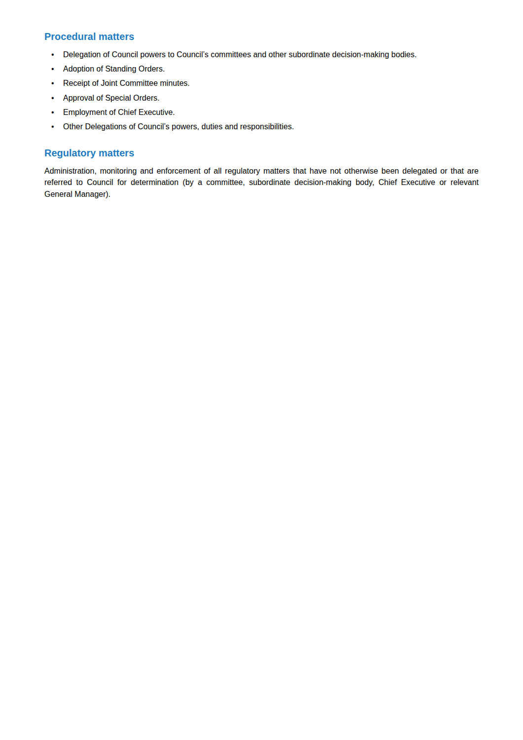Procedural matters
Delegation of Council powers to Council’s committees and other subordinate decision-making bodies.
Adoption of Standing Orders.
Receipt of Joint Committee minutes.
Approval of Special Orders.
Employment of Chief Executive.
Other Delegations of Council’s powers, duties and responsibilities.
Regulatory matters
Administration, monitoring and enforcement of all regulatory matters that have not otherwise been delegated or that are referred to Council for determination (by a committee, subordinate decision-making body, Chief Executive or relevant General Manager).